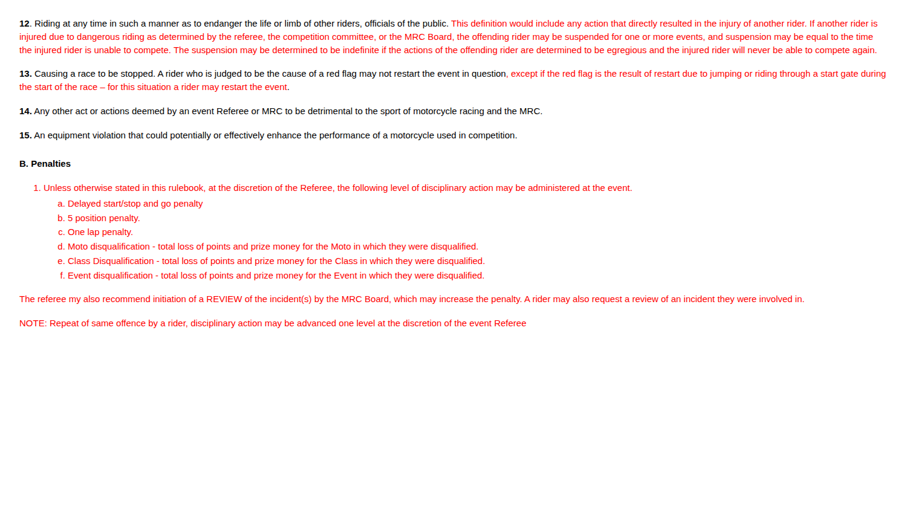12. Riding at any time in such a manner as to endanger the life or limb of other riders, officials of the public. This definition would include any action that directly resulted in the injury of another rider. If another rider is injured due to dangerous riding as determined by the referee, the competition committee, or the MRC Board, the offending rider may be suspended for one or more events, and suspension may be equal to the time the injured rider is unable to compete. The suspension may be determined to be indefinite if the actions of the offending rider are determined to be egregious and the injured rider will never be able to compete again.
13. Causing a race to be stopped. A rider who is judged to be the cause of a red flag may not restart the event in question, except if the red flag is the result of restart due to jumping or riding through a start gate during the start of the race – for this situation a rider may restart the event.
14. Any other act or actions deemed by an event Referee or MRC to be detrimental to the sport of motorcycle racing and the MRC.
15. An equipment violation that could potentially or effectively enhance the performance of a motorcycle used in competition.
B. Penalties
Unless otherwise stated in this rulebook, at the discretion of the Referee, the following level of disciplinary action may be administered at the event.
Delayed start/stop and go penalty
5 position penalty.
One lap penalty.
Moto disqualification - total loss of points and prize money for the Moto in which they were disqualified.
Class Disqualification - total loss of points and prize money for the Class in which they were disqualified.
Event disqualification - total loss of points and prize money for the Event in which they were disqualified.
The referee my also recommend initiation of a REVIEW of the incident(s) by the MRC Board, which may increase the penalty. A rider may also request a review of an incident they were involved in.
NOTE: Repeat of same offence by a rider, disciplinary action may be advanced one level at the discretion of the event Referee